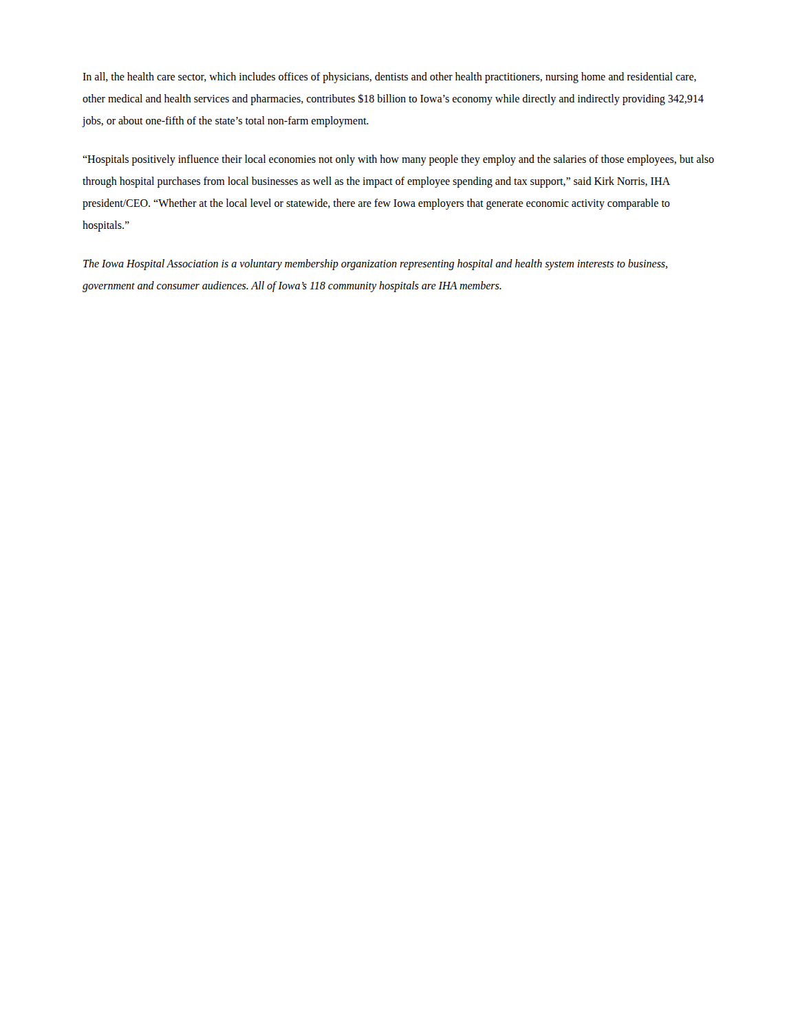In all, the health care sector, which includes offices of physicians, dentists and other health practitioners, nursing home and residential care, other medical and health services and pharmacies, contributes $18 billion to Iowa’s economy while directly and indirectly providing 342,914 jobs, or about one-fifth of the state’s total non-farm employment.
“Hospitals positively influence their local economies not only with how many people they employ and the salaries of those employees, but also through hospital purchases from local businesses as well as the impact of employee spending and tax support,” said Kirk Norris, IHA president/CEO. “Whether at the local level or statewide, there are few Iowa employers that generate economic activity comparable to hospitals.”
The Iowa Hospital Association is a voluntary membership organization representing hospital and health system interests to business, government and consumer audiences. All of Iowa’s 118 community hospitals are IHA members.